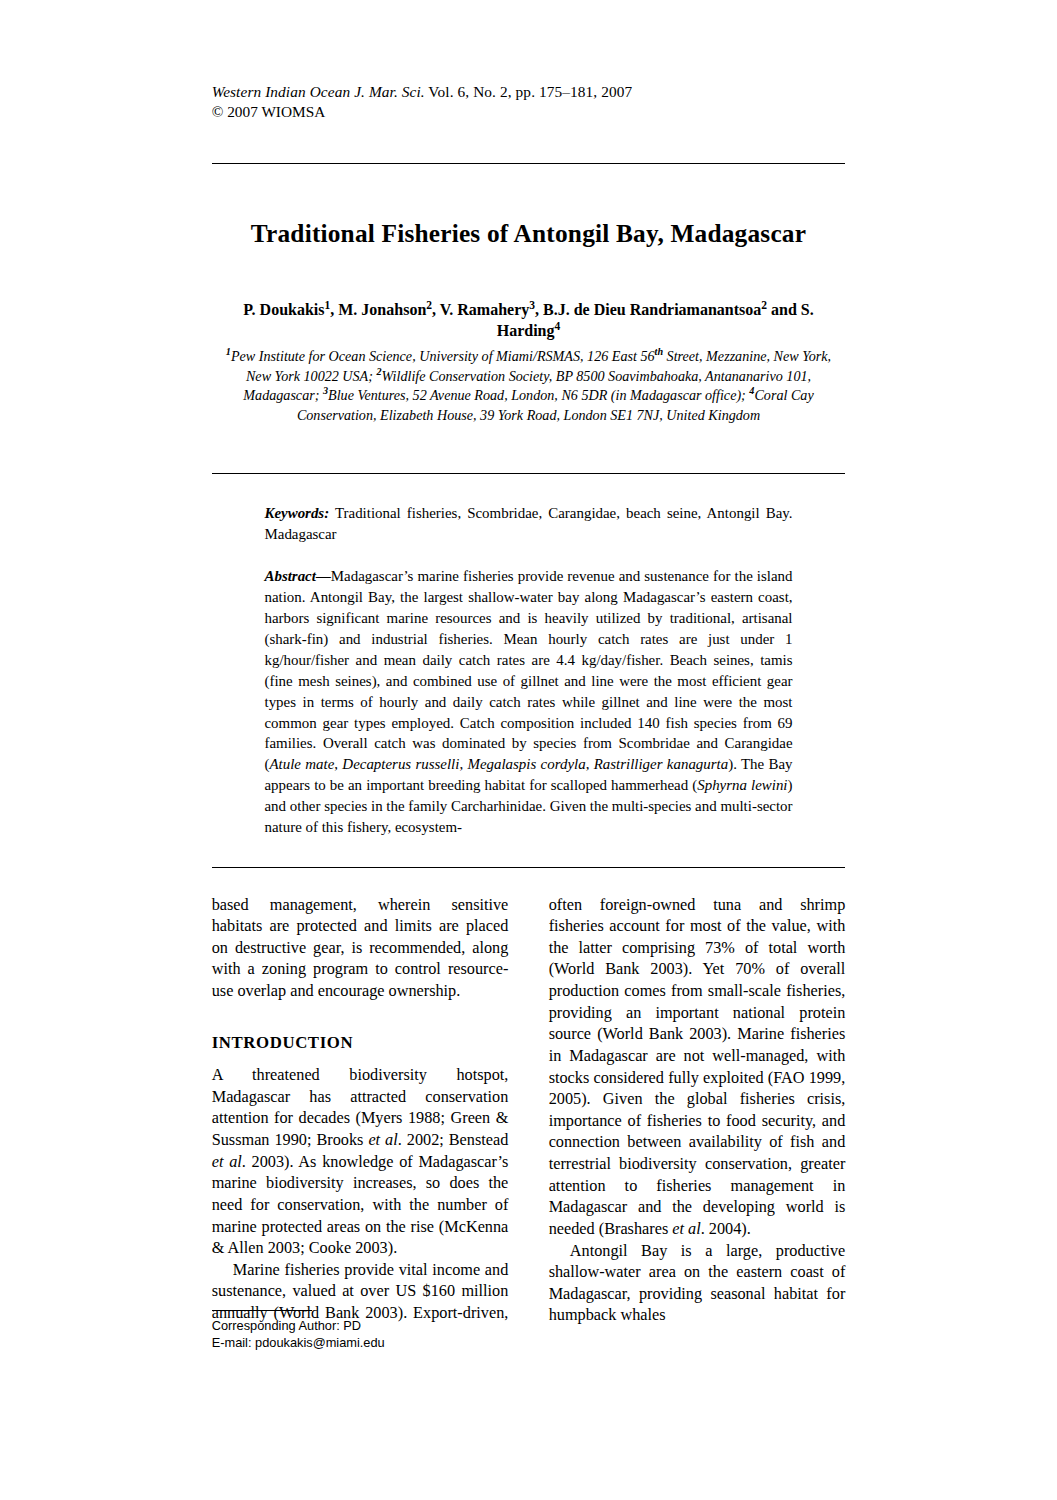Western Indian Ocean J. Mar. Sci. Vol. 6, No. 2, pp. 175–181, 2007
© 2007 WIOMSA
Traditional Fisheries of Antongil Bay, Madagascar
P. Doukakis1, M. Jonahson2, V. Ramahery3, B.J. de Dieu Randriamanantsoa2 and S. Harding4
1Pew Institute for Ocean Science, University of Miami/RSMAS, 126 East 56th Street, Mezzanine, New York, New York 10022 USA; 2Wildlife Conservation Society, BP 8500 Soavimbahoaka, Antananarivo 101, Madagascar; 3Blue Ventures, 52 Avenue Road, London, N6 5DR (in Madagascar office); 4Coral Cay Conservation, Elizabeth House, 39 York Road, London SE1 7NJ, United Kingdom
Keywords: Traditional fisheries, Scombridae, Carangidae, beach seine, Antongil Bay. Madagascar
Abstract—Madagascar’s marine fisheries provide revenue and sustenance for the island nation. Antongil Bay, the largest shallow-water bay along Madagascar’s eastern coast, harbors significant marine resources and is heavily utilized by traditional, artisanal (shark-fin) and industrial fisheries. Mean hourly catch rates are just under 1 kg/hour/fisher and mean daily catch rates are 4.4 kg/day/fisher. Beach seines, tamis (fine mesh seines), and combined use of gillnet and line were the most efficient gear types in terms of hourly and daily catch rates while gillnet and line were the most common gear types employed. Catch composition included 140 fish species from 69 families. Overall catch was dominated by species from Scombridae and Carangidae (Atule mate, Decapterus russelli, Megalaspis cordyla, Rastrilliger kanagurta). The Bay appears to be an important breeding habitat for scalloped hammerhead (Sphyrna lewini) and other species in the family Carcharhinidae. Given the multi-species and multi-sector nature of this fishery, ecosystem-
based management, wherein sensitive habitats are protected and limits are placed on destructive gear, is recommended, along with a zoning program to control resource-use overlap and encourage ownership.
INTRODUCTION
A threatened biodiversity hotspot, Madagascar has attracted conservation attention for decades (Myers 1988; Green & Sussman 1990; Brooks et al. 2002; Benstead et al. 2003). As knowledge of Madagascar’s marine biodiversity increases, so does the need for conservation, with the number of marine protected areas on the rise (McKenna & Allen 2003; Cooke 2003).
Marine fisheries provide vital income and sustenance, valued at over US $160 million annually (World Bank 2003). Export-driven, often foreign-owned tuna and shrimp fisheries account for most of the value, with the latter comprising 73% of total worth (World Bank 2003). Yet 70% of overall production comes from small-scale fisheries, providing an important national protein source (World Bank 2003). Marine fisheries in Madagascar are not well-managed, with stocks considered fully exploited (FAO 1999, 2005). Given the global fisheries crisis, importance of fisheries to food security, and connection between availability of fish and terrestrial biodiversity conservation, greater attention to fisheries management in Madagascar and the developing world is needed (Brashares et al. 2004).
Antongil Bay is a large, productive shallow-water area on the eastern coast of Madagascar, providing seasonal habitat for humpback whales
Corresponding Author: PD
E-mail: pdoukakis@miami.edu